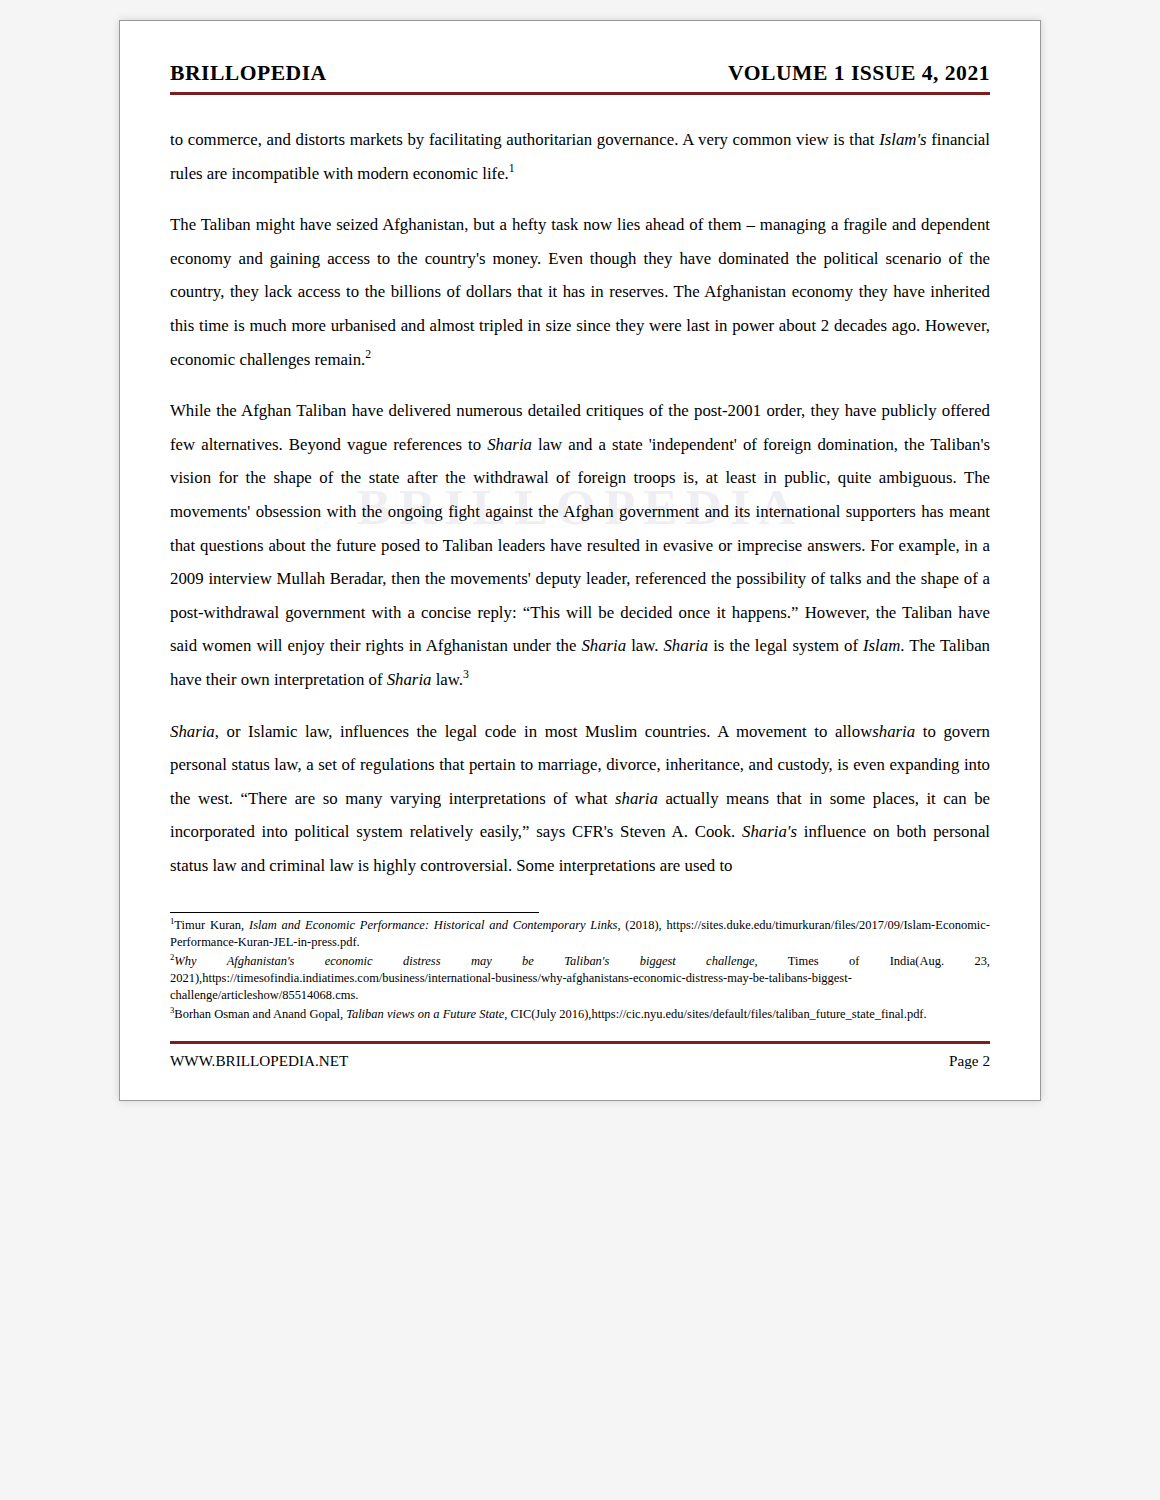BRILLOPEDIA VOLUME 1 ISSUE 4, 2021
BRILLOPEDIA
to commerce, and distorts markets by facilitating authoritarian governance. A very common view is that Islam's financial rules are incompatible with modern economic life.1
The Taliban might have seized Afghanistan, but a hefty task now lies ahead of them – managing a fragile and dependent economy and gaining access to the country's money. Even though they have dominated the political scenario of the country, they lack access to the billions of dollars that it has in reserves. The Afghanistan economy they have inherited this time is much more urbanised and almost tripled in size since they were last in power about 2 decades ago. However, economic challenges remain.2
While the Afghan Taliban have delivered numerous detailed critiques of the post-2001 order, they have publicly offered few alternatives. Beyond vague references to Sharia law and a state 'independent' of foreign domination, the Taliban's vision for the shape of the state after the withdrawal of foreign troops is, at least in public, quite ambiguous. The movements' obsession with the ongoing fight against the Afghan government and its international supporters has meant that questions about the future posed to Taliban leaders have resulted in evasive or imprecise answers. For example, in a 2009 interview Mullah Beradar, then the movements' deputy leader, referenced the possibility of talks and the shape of a post-withdrawal government with a concise reply: “This will be decided once it happens.” However, the Taliban have said women will enjoy their rights in Afghanistan under the Sharia law. Sharia is the legal system of Islam. The Taliban have their own interpretation of Sharia law.3
Sharia, or Islamic law, influences the legal code in most Muslim countries. A movement to allowsharia to govern personal status law, a set of regulations that pertain to marriage, divorce, inheritance, and custody, is even expanding into the west. “There are so many varying interpretations of what sharia actually means that in some places, it can be incorporated into political system relatively easily,” says CFR's Steven A. Cook. Sharia's influence on both personal status law and criminal law is highly controversial. Some interpretations are used to
1Timur Kuran, Islam and Economic Performance: Historical and Contemporary Links, (2018), https://sites.duke.edu/timurkuran/files/2017/09/Islam-Economic-Performance-Kuran-JEL-in-press.pdf.
2Why Afghanistan's economic distress may be Taliban's biggest challenge, Times of India(Aug. 23, 2021),https://timesofindia.indiatimes.com/business/international-business/why-afghanistans-economic-distress-may-be-talibans-biggest-challenge/articleshow/85514068.cms.
3Borhan Osman and Anand Gopal, Taliban views on a Future State, CIC(July 2016),https://cic.nyu.edu/sites/default/files/taliban_future_state_final.pdf.
WWW.BRILLOPEDIA.NET Page 2